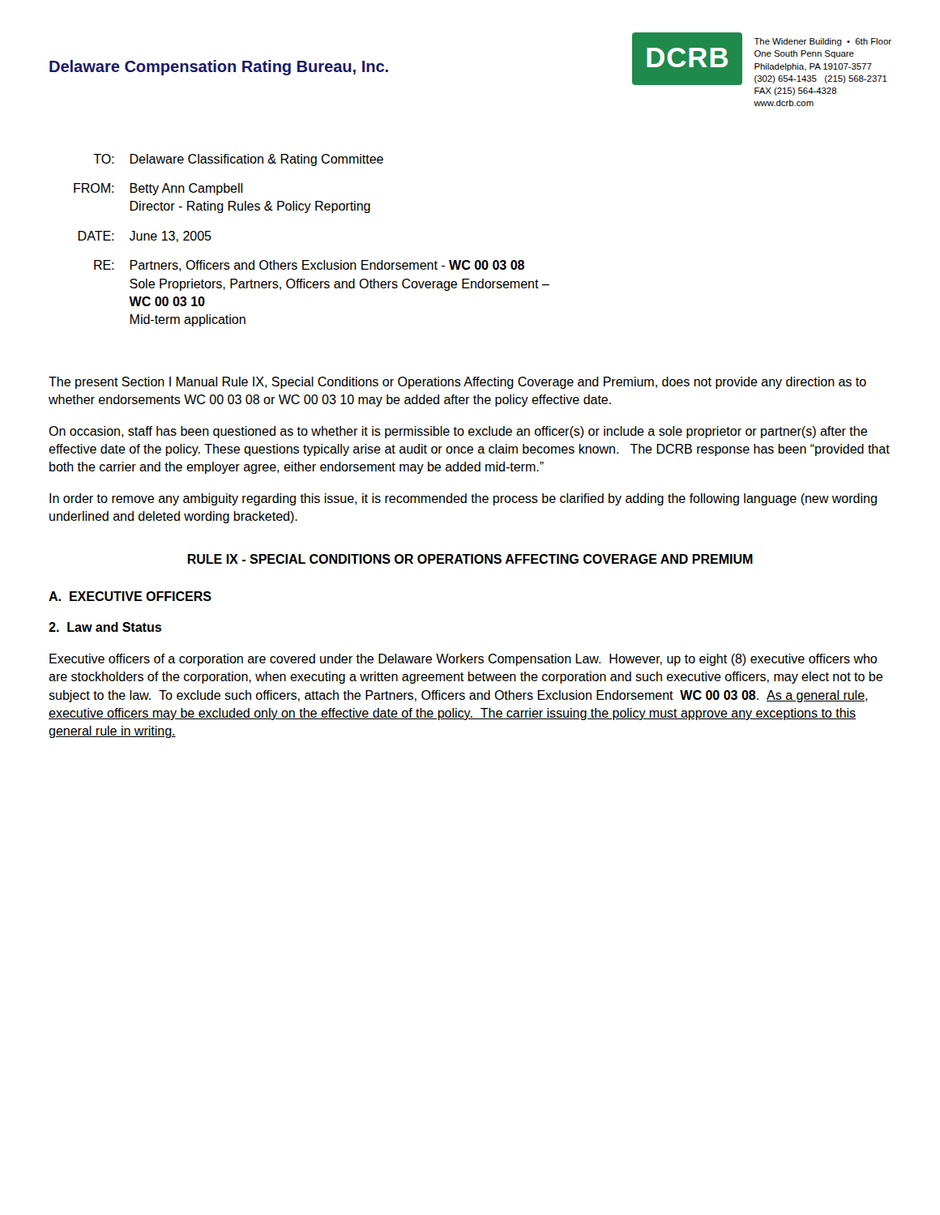Delaware Compensation Rating Bureau, Inc.
DCRB
The Widener Building • 6th Floor
One South Penn Square
Philadelphia, PA 19107-3577
(302) 654-1435 (215) 568-2371
FAX (215) 564-4328
www.dcrb.com
| TO: | Delaware Classification & Rating Committee |
| FROM: | Betty Ann Campbell Director - Rating Rules & Policy Reporting |
| DATE: | June 13, 2005 |
| RE: | Partners, Officers and Others Exclusion Endorsement - WC 00 03 08 Sole Proprietors, Partners, Officers and Others Coverage Endorsement – WC 00 03 10 Mid-term application |
The present Section I Manual Rule IX, Special Conditions or Operations Affecting Coverage and Premium, does not provide any direction as to whether endorsements WC 00 03 08 or WC 00 03 10 may be added after the policy effective date.
On occasion, staff has been questioned as to whether it is permissible to exclude an officer(s) or include a sole proprietor or partner(s) after the effective date of the policy. These questions typically arise at audit or once a claim becomes known. The DCRB response has been “provided that both the carrier and the employer agree, either endorsement may be added mid-term.”
In order to remove any ambiguity regarding this issue, it is recommended the process be clarified by adding the following language (new wording underlined and deleted wording bracketed).
RULE IX - SPECIAL CONDITIONS OR OPERATIONS AFFECTING COVERAGE AND PREMIUM
A. EXECUTIVE OFFICERS
2. Law and Status
Executive officers of a corporation are covered under the Delaware Workers Compensation Law. However, up to eight (8) executive officers who are stockholders of the corporation, when executing a written agreement between the corporation and such executive officers, may elect not to be subject to the law. To exclude such officers, attach the Partners, Officers and Others Exclusion Endorsement WC 00 03 08. As a general rule, executive officers may be excluded only on the effective date of the policy. The carrier issuing the policy must approve any exceptions to this general rule in writing.